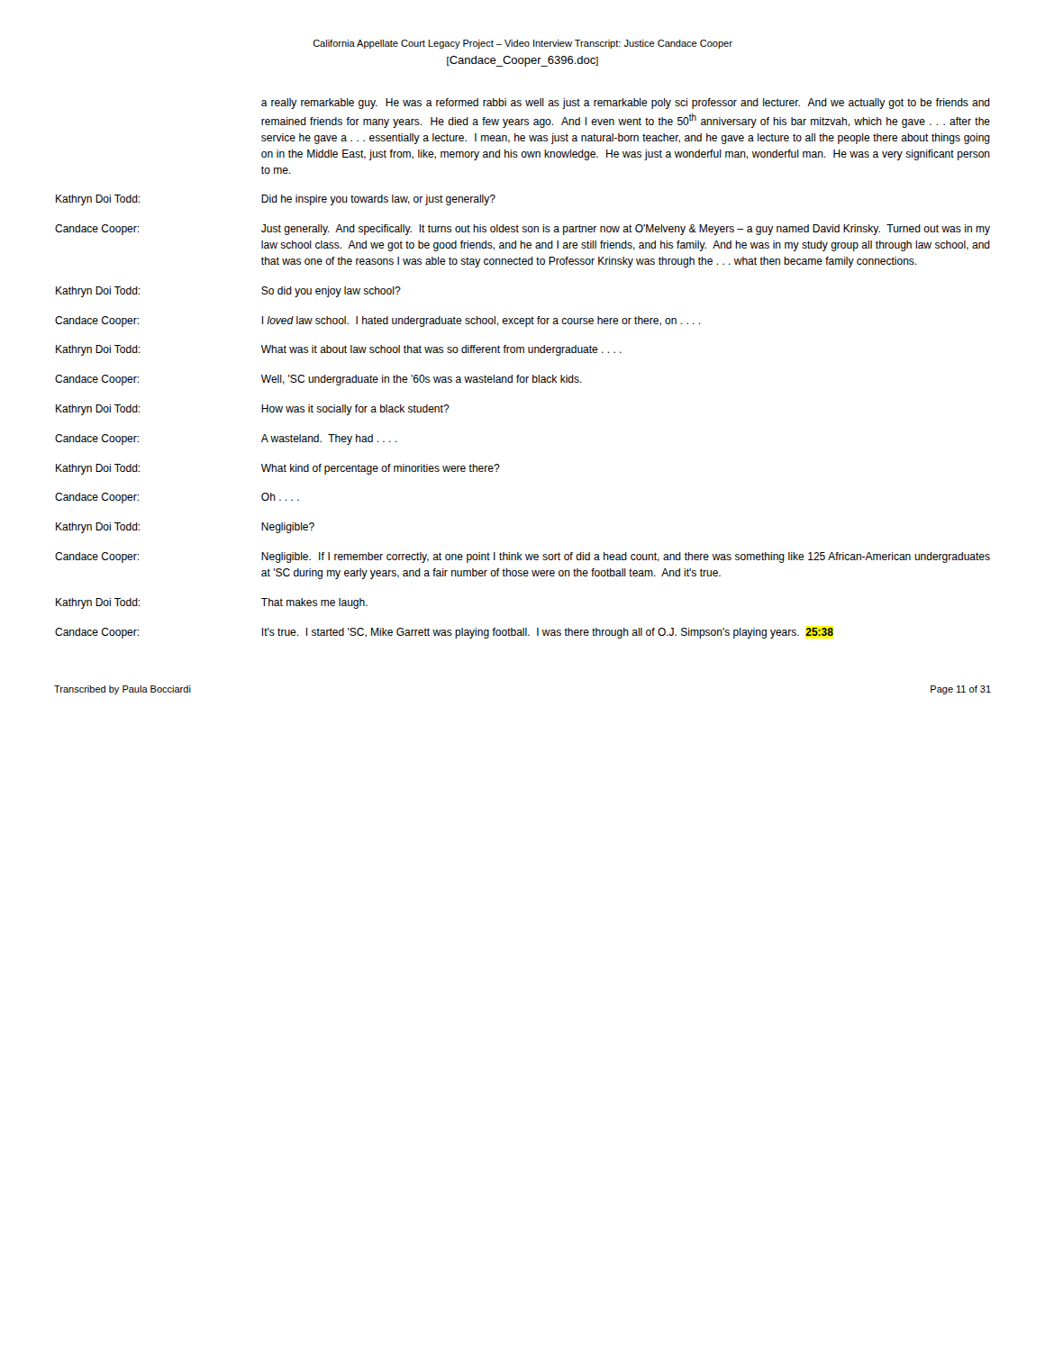California Appellate Court Legacy Project – Video Interview Transcript: Justice Candace Cooper
[Candace_Cooper_6396.doc]
| | a really remarkable guy. He was a reformed rabbi as well as just a remarkable poly sci professor and lecturer. And we actually got to be friends and remained friends for many years. He died a few years ago. And I even went to the 50 th anniversary of his bar mitzvah, which he gave . . . after the service he gave a . . . essentially a lecture. I mean, he was just a natural-born teacher, and he gave a lecture to all the people there about things going on in the Middle East, just from, like, memory and his own knowledge. He was just a wonderful man, wonderful man. He was a very significant person to me. |
| Kathryn Doi Todd: | Did he inspire you towards law, or just generally? |
| Candace Cooper: | Just generally. And specifically. It turns out his oldest son is a partner now at O'Melveny & Meyers – a guy named David Krinsky. Turned out was in my law school class. And we got to be good friends, and he and I are still friends, and his family. And he was in my study group all through law school, and that was one of the reasons I was able to stay connected to Professor Krinsky was through the . . . what then became family connections. |
| Kathryn Doi Todd: | So did you enjoy law school? |
| Candace Cooper: | I loved law school. I hated undergraduate school, except for a course here or there, on . . . . |
| Kathryn Doi Todd: | What was it about law school that was so different from undergraduate . . . . |
| Candace Cooper: | Well, 'SC undergraduate in the '60s was a wasteland for black kids. |
| Kathryn Doi Todd: | How was it socially for a black student? |
| Candace Cooper: | A wasteland. They had . . . . |
| Kathryn Doi Todd: | What kind of percentage of minorities were there? |
| Candace Cooper: | Oh . . . . |
| Kathryn Doi Todd: | Negligible? |
| Candace Cooper: | Negligible. If I remember correctly, at one point I think we sort of did a head count, and there was something like 125 African-American undergraduates at 'SC during my early years, and a fair number of those were on the football team. And it's true. |
| Kathryn Doi Todd: | That makes me laugh. |
| Candace Cooper: | It's true. I started 'SC, Mike Garrett was playing football. I was there through all of O.J. Simpson's playing years. 25:38 |
Transcribed by Paula Bocciardi Page 11 of 31